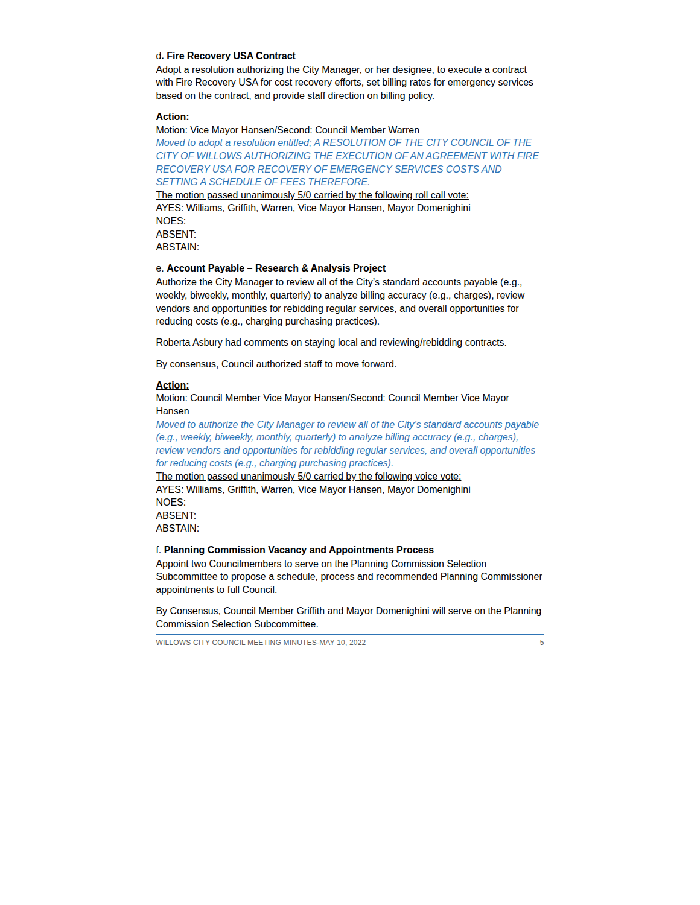d. Fire Recovery USA Contract
Adopt a resolution authorizing the City Manager, or her designee, to execute a contract with Fire Recovery USA for cost recovery efforts, set billing rates for emergency services based on the contract, and provide staff direction on billing policy.
Action:
Motion: Vice Mayor Hansen/Second: Council Member Warren
Moved to adopt a resolution entitled; A RESOLUTION OF THE CITY COUNCIL OF THE CITY OF WILLOWS AUTHORIZING THE EXECUTION OF AN AGREEMENT WITH FIRE RECOVERY USA FOR RECOVERY OF EMERGENCY SERVICES COSTS AND SETTING A SCHEDULE OF FEES THEREFORE.
The motion passed unanimously 5/0 carried by the following roll call vote:
AYES: Williams, Griffith, Warren, Vice Mayor Hansen, Mayor Domenighini
NOES:
ABSENT:
ABSTAIN:
e. Account Payable – Research & Analysis Project
Authorize the City Manager to review all of the City’s standard accounts payable (e.g., weekly, biweekly, monthly, quarterly) to analyze billing accuracy (e.g., charges), review vendors and opportunities for rebidding regular services, and overall opportunities for reducing costs (e.g., charging purchasing practices).
Roberta Asbury had comments on staying local and reviewing/rebidding contracts.
By consensus, Council authorized staff to move forward.
Action:
Motion: Council Member Vice Mayor Hansen/Second: Council Member Vice Mayor Hansen
Moved to authorize the City Manager to review all of the City’s standard accounts payable (e.g., weekly, biweekly, monthly, quarterly) to analyze billing accuracy (e.g., charges), review vendors and opportunities for rebidding regular services, and overall opportunities for reducing costs (e.g., charging purchasing practices).
The motion passed unanimously 5/0 carried by the following voice vote:
AYES: Williams, Griffith, Warren, Vice Mayor Hansen, Mayor Domenighini
NOES:
ABSENT:
ABSTAIN:
f. Planning Commission Vacancy and Appointments Process
Appoint two Councilmembers to serve on the Planning Commission Selection Subcommittee to propose a schedule, process and recommended Planning Commissioner appointments to full Council.
By Consensus, Council Member Griffith and Mayor Domenighini will serve on the Planning Commission Selection Subcommittee.
Willows City Council Meeting Minutes-May 10, 2022 5